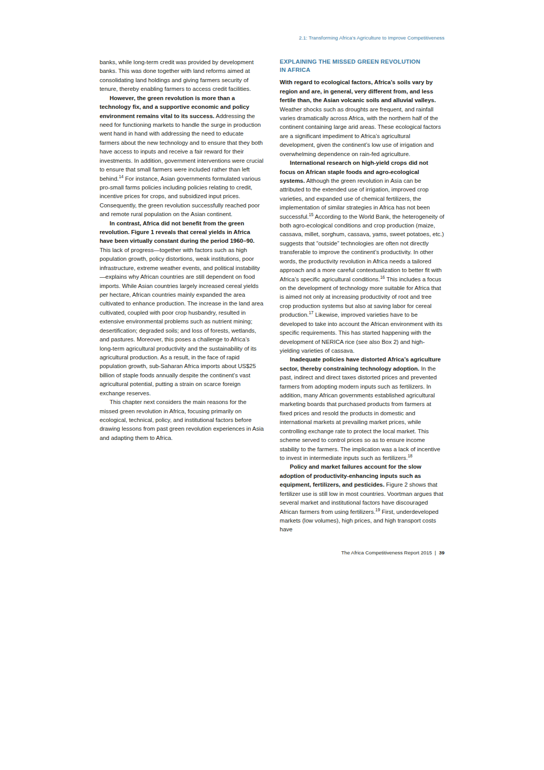2.1: Transforming Africa’s Agriculture to Improve Competitiveness
banks, while long-term credit was provided by development banks. This was done together with land reforms aimed at consolidating land holdings and giving farmers security of tenure, thereby enabling farmers to access credit facilities.
However, the green revolution is more than a technology fix, and a supportive economic and policy environment remains vital to its success. Addressing the need for functioning markets to handle the surge in production went hand in hand with addressing the need to educate farmers about the new technology and to ensure that they both have access to inputs and receive a fair reward for their investments. In addition, government interventions were crucial to ensure that small farmers were included rather than left behind.14 For instance, Asian governments formulated various pro-small farms policies including policies relating to credit, incentive prices for crops, and subsidized input prices. Consequently, the green revolution successfully reached poor and remote rural population on the Asian continent.
In contrast, Africa did not benefit from the green revolution. Figure 1 reveals that cereal yields in Africa have been virtually constant during the period 1960–90. This lack of progress—together with factors such as high population growth, policy distortions, weak institutions, poor infrastructure, extreme weather events, and political instability—explains why African countries are still dependent on food imports. While Asian countries largely increased cereal yields per hectare, African countries mainly expanded the area cultivated to enhance production. The increase in the land area cultivated, coupled with poor crop husbandry, resulted in extensive environmental problems such as nutrient mining; desertification; degraded soils; and loss of forests, wetlands, and pastures. Moreover, this poses a challenge to Africa’s long-term agricultural productivity and the sustainability of its agricultural production. As a result, in the face of rapid population growth, sub-Saharan Africa imports about US$25 billion of staple foods annually despite the continent’s vast agricultural potential, putting a strain on scarce foreign exchange reserves.
This chapter next considers the main reasons for the missed green revolution in Africa, focusing primarily on ecological, technical, policy, and institutional factors before drawing lessons from past green revolution experiences in Asia and adapting them to Africa.
Explaining the missed green revolution
in Africa
With regard to ecological factors, Africa’s soils vary by region and are, in general, very different from, and less fertile than, the Asian volcanic soils and alluvial valleys. Weather shocks such as droughts are frequent, and rainfall varies dramatically across Africa, with the northern half of the continent containing large arid areas. These ecological factors are a significant impediment to Africa’s agricultural development, given the continent’s low use of irrigation and overwhelming dependence on rain-fed agriculture.
International research on high-yield crops did not focus on African staple foods and agro-ecological systems. Although the green revolution in Asia can be attributed to the extended use of irrigation, improved crop varieties, and expanded use of chemical fertilizers, the implementation of similar strategies in Africa has not been successful.15 According to the World Bank, the heterogeneity of both agro-ecological conditions and crop production (maize, cassava, millet, sorghum, cassava, yams, sweet potatoes, etc.) suggests that “outside” technologies are often not directly transferable to improve the continent’s productivity. In other words, the productivity revolution in Africa needs a tailored approach and a more careful contextualization to better fit with Africa’s specific agricultural conditions.16 This includes a focus on the development of technology more suitable for Africa that is aimed not only at increasing productivity of root and tree crop production systems but also at saving labor for cereal production.17 Likewise, improved varieties have to be developed to take into account the African environment with its specific requirements. This has started happening with the development of NERICA rice (see also Box 2) and high-yielding varieties of cassava.
Inadequate policies have distorted Africa’s agriculture sector, thereby constraining technology adoption. In the past, indirect and direct taxes distorted prices and prevented farmers from adopting modern inputs such as fertilizers. In addition, many African governments established agricultural marketing boards that purchased products from farmers at fixed prices and resold the products in domestic and international markets at prevailing market prices, while controlling exchange rate to protect the local market. This scheme served to control prices so as to ensure income stability to the farmers. The implication was a lack of incentive to invest in intermediate inputs such as fertilizers.18
Policy and market failures account for the slow adoption of productivity-enhancing inputs such as equipment, fertilizers, and pesticides. Figure 2 shows that fertilizer use is still low in most countries. Voortman argues that several market and institutional factors have discouraged African farmers from using fertilizers.19 First, underdeveloped markets (low volumes), high prices, and high transport costs have
The Africa Competitiveness Report 2015 | 39